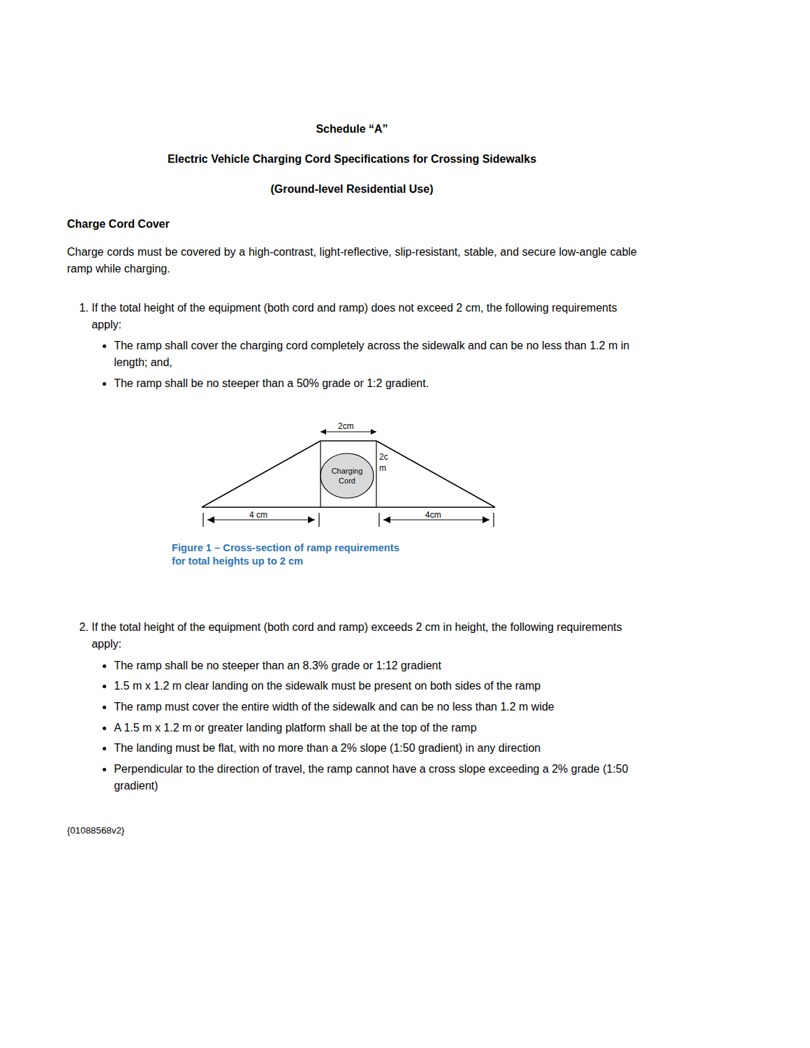Schedule “A”
Electric Vehicle Charging Cord Specifications for Crossing Sidewalks
(Ground-level Residential Use)
Charge Cord Cover
Charge cords must be covered by a high-contrast, light-reflective, slip-resistant, stable, and secure low-angle cable ramp while charging.
If the total height of the equipment (both cord and ramp) does not exceed 2 cm, the following requirements apply:
The ramp shall cover the charging cord completely across the sidewalk and can be no less than 1.2 m in length; and,
The ramp shall be no steeper than a 50% grade or 1:2 gradient.
2cm Charging Cord 2c m 4 cm 4cm
Figure 1 – Cross-section of ramp requirements for total heights up to 2 cm
If the total height of the equipment (both cord and ramp) exceeds 2 cm in height, the following requirements apply:
The ramp shall be no steeper than an 8.3% grade or 1:12 gradient
1.5 m x 1.2 m clear landing on the sidewalk must be present on both sides of the ramp
The ramp must cover the entire width of the sidewalk and can be no less than 1.2 m wide
A 1.5 m x 1.2 m or greater landing platform shall be at the top of the ramp
The landing must be flat, with no more than a 2% slope (1:50 gradient) in any direction
Perpendicular to the direction of travel, the ramp cannot have a cross slope exceeding a 2% grade (1:50 gradient)
{01088568v2}